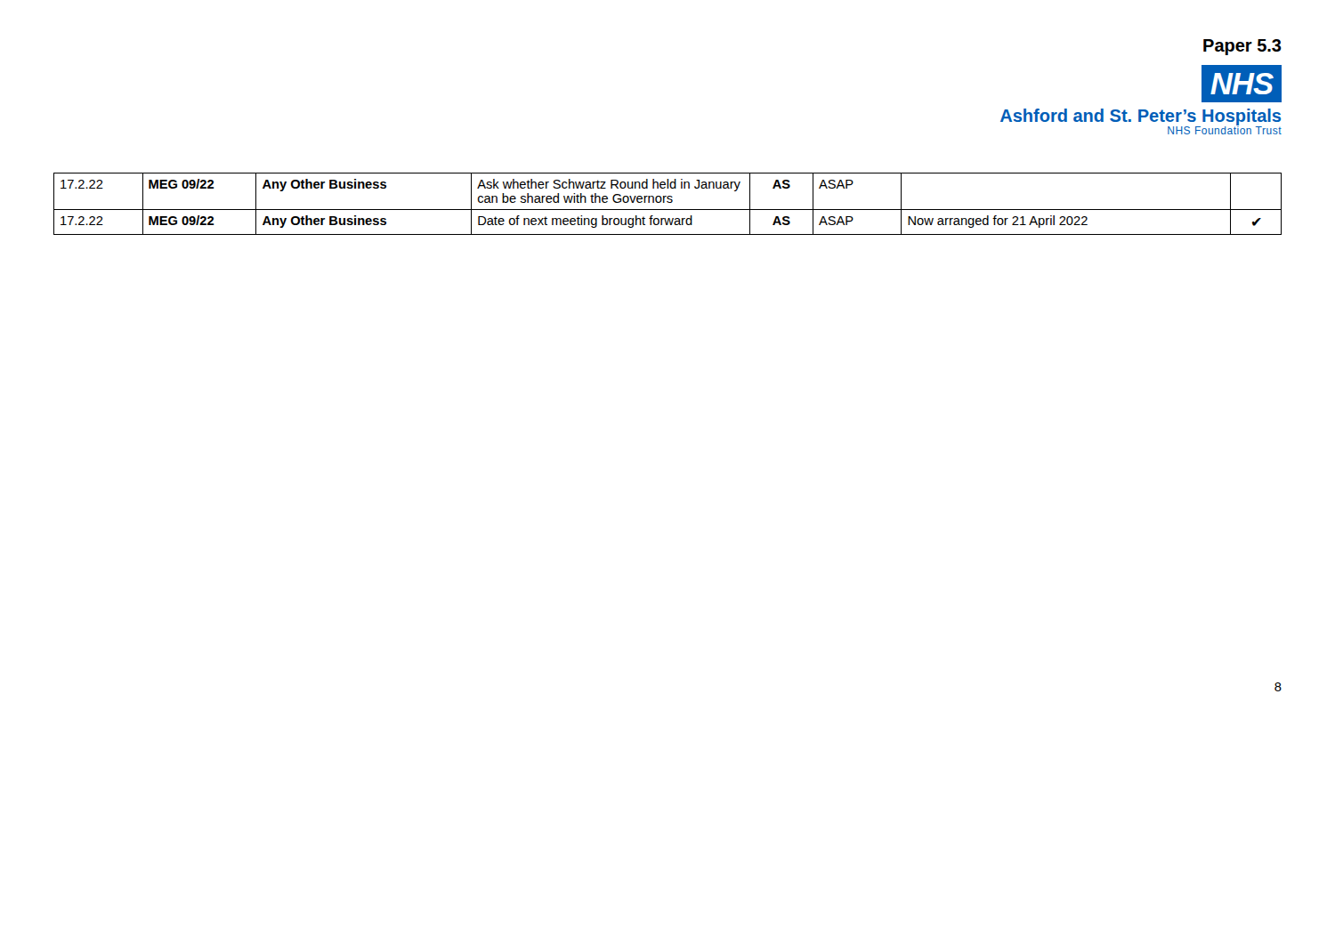Paper 5.3
NHS
Ashford and St. Peter’s Hospitals
NHS Foundation Trust
| 17.2.22 | MEG 09/22 | Any Other Business | Ask whether Schwartz Round held in January can be shared with the Governors | AS | ASAP | | |
| 17.2.22 | MEG 09/22 | Any Other Business | Date of next meeting brought forward | AS | ASAP | Now arranged for 21 April 2022 | ✔ |
8